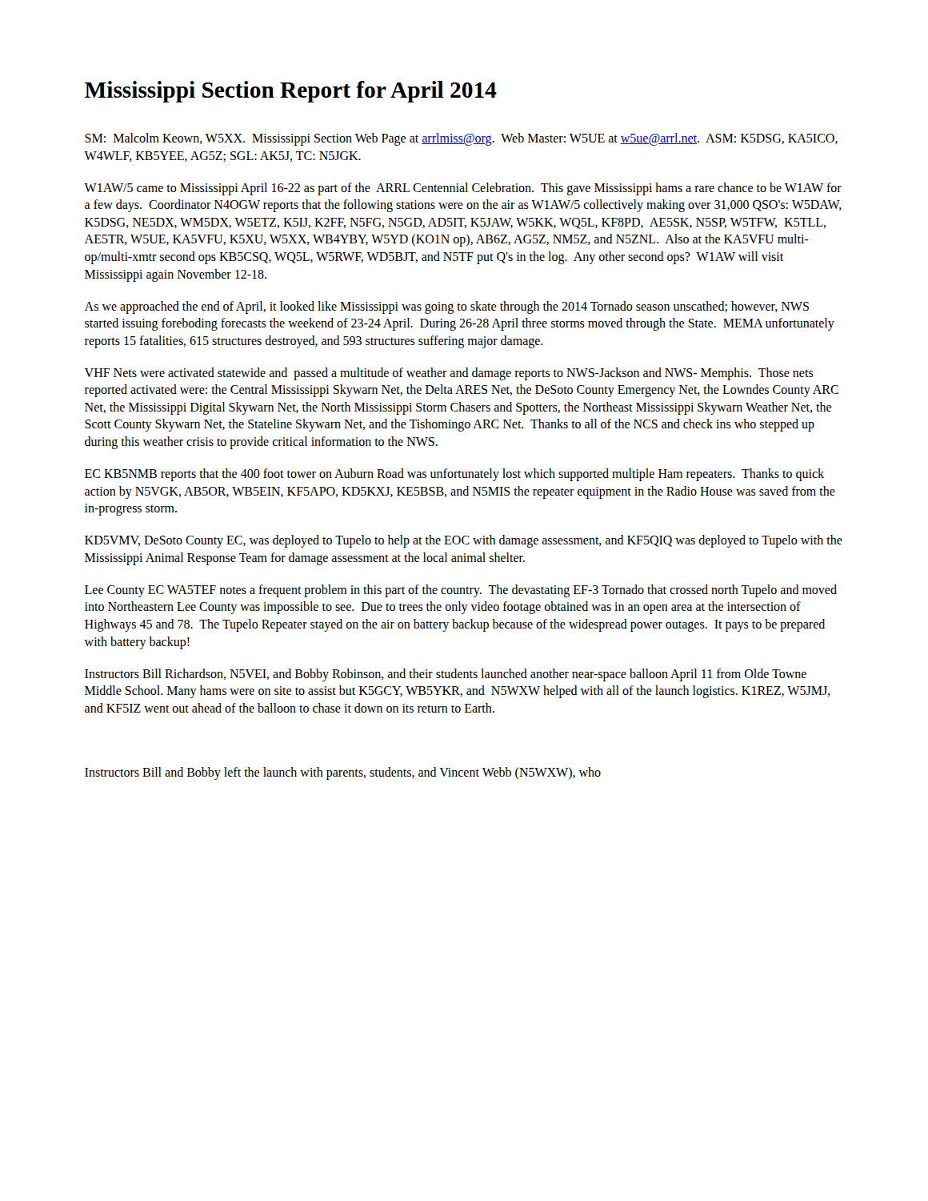Mississippi Section Report for April 2014
SM: Malcolm Keown, W5XX. Mississippi Section Web Page at arrlmiss@org. Web Master: W5UE at w5ue@arrl.net. ASM: K5DSG, KA5ICO, W4WLF, KB5YEE, AG5Z; SGL: AK5J, TC: N5JGK.
W1AW/5 came to Mississippi April 16-22 as part of the ARRL Centennial Celebration. This gave Mississippi hams a rare chance to be W1AW for a few days. Coordinator N4OGW reports that the following stations were on the air as W1AW/5 collectively making over 31,000 QSO's: W5DAW, K5DSG, NE5DX, WM5DX, W5ETZ, K5IJ, K2FF, N5FG, N5GD, AD5IT, K5JAW, W5KK, WQ5L, KF8PD, AE5SK, N5SP, W5TFW, K5TLL, AE5TR, W5UE, KA5VFU, K5XU, W5XX, WB4YBY, W5YD (KO1N op), AB6Z, AG5Z, NM5Z, and N5ZNL. Also at the KA5VFU multi-op/multi-xmtr second ops KB5CSQ, WQ5L, W5RWF, WD5BJT, and N5TF put Q's in the log. Any other second ops? W1AW will visit Mississippi again November 12-18.
As we approached the end of April, it looked like Mississippi was going to skate through the 2014 Tornado season unscathed; however, NWS started issuing foreboding forecasts the weekend of 23-24 April. During 26-28 April three storms moved through the State. MEMA unfortunately reports 15 fatalities, 615 structures destroyed, and 593 structures suffering major damage.
VHF Nets were activated statewide and passed a multitude of weather and damage reports to NWS-Jackson and NWS- Memphis. Those nets reported activated were: the Central Mississippi Skywarn Net, the Delta ARES Net, the DeSoto County Emergency Net, the Lowndes County ARC Net, the Mississippi Digital Skywarn Net, the North Mississippi Storm Chasers and Spotters, the Northeast Mississippi Skywarn Weather Net, the Scott County Skywarn Net, the Stateline Skywarn Net, and the Tishomingo ARC Net. Thanks to all of the NCS and check ins who stepped up during this weather crisis to provide critical information to the NWS.
EC KB5NMB reports that the 400 foot tower on Auburn Road was unfortunately lost which supported multiple Ham repeaters. Thanks to quick action by N5VGK, AB5OR, WB5EIN, KF5APO, KD5KXJ, KE5BSB, and N5MIS the repeater equipment in the Radio House was saved from the in-progress storm.
KD5VMV, DeSoto County EC, was deployed to Tupelo to help at the EOC with damage assessment, and KF5QIQ was deployed to Tupelo with the Mississippi Animal Response Team for damage assessment at the local animal shelter.
Lee County EC WA5TEF notes a frequent problem in this part of the country. The devastating EF-3 Tornado that crossed north Tupelo and moved into Northeastern Lee County was impossible to see. Due to trees the only video footage obtained was in an open area at the intersection of Highways 45 and 78. The Tupelo Repeater stayed on the air on battery backup because of the widespread power outages. It pays to be prepared with battery backup!
Instructors Bill Richardson, N5VEI, and Bobby Robinson, and their students launched another near-space balloon April 11 from Olde Towne Middle School. Many hams were on site to assist but K5GCY, WB5YKR, and N5WXW helped with all of the launch logistics. K1REZ, W5JMJ, and KF5IZ went out ahead of the balloon to chase it down on its return to Earth.
Instructors Bill and Bobby left the launch with parents, students, and Vincent Webb (N5WXW), who